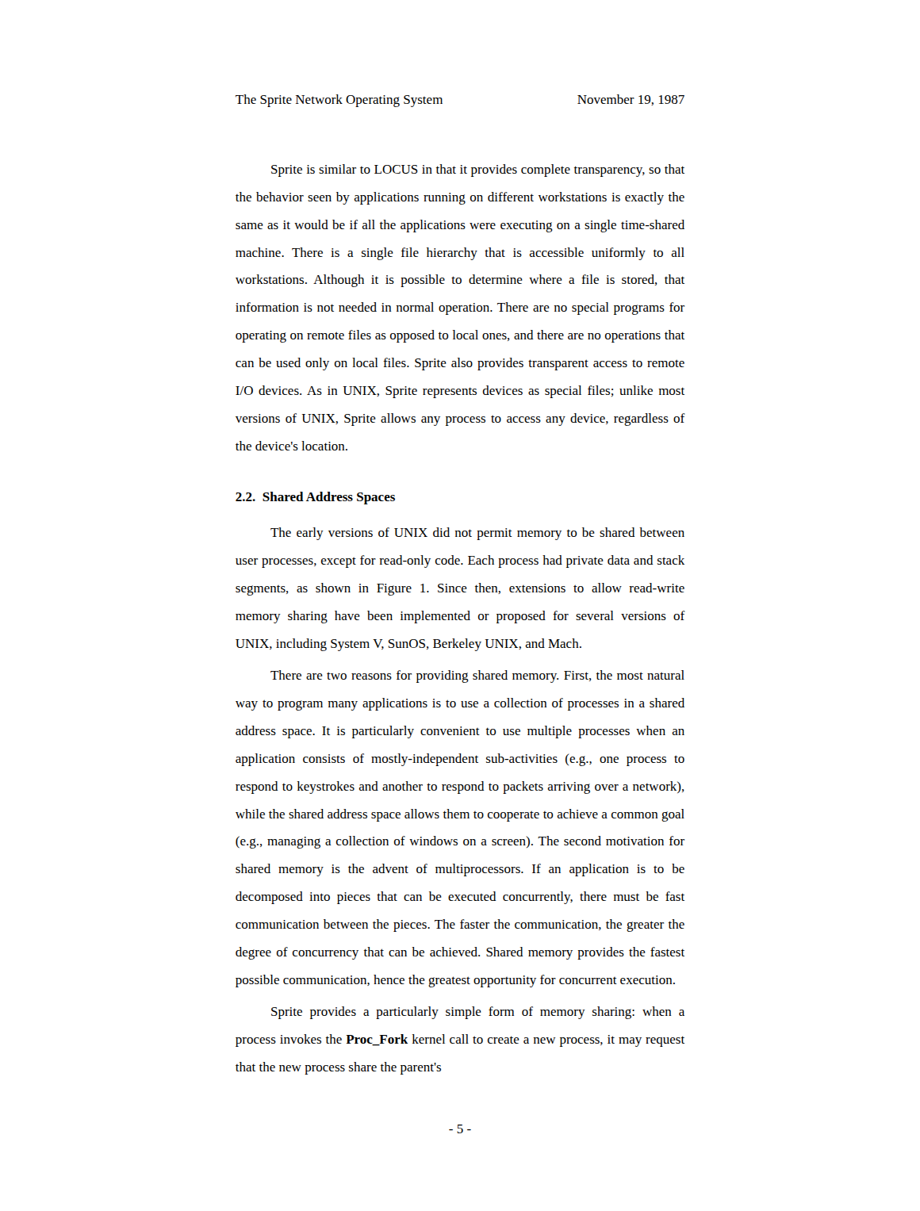The Sprite Network Operating System
November 19, 1987
Sprite is similar to LOCUS in that it provides complete transparency, so that the behavior seen by applications running on different workstations is exactly the same as it would be if all the applications were executing on a single time-shared machine. There is a single file hierarchy that is accessible uniformly to all workstations. Although it is possible to determine where a file is stored, that information is not needed in normal operation. There are no special programs for operating on remote files as opposed to local ones, and there are no operations that can be used only on local files. Sprite also provides transparent access to remote I/O devices. As in UNIX, Sprite represents devices as special files; unlike most versions of UNIX, Sprite allows any process to access any device, regardless of the device's location.
2.2. Shared Address Spaces
The early versions of UNIX did not permit memory to be shared between user processes, except for read-only code. Each process had private data and stack segments, as shown in Figure 1. Since then, extensions to allow read-write memory sharing have been implemented or proposed for several versions of UNIX, including System V, SunOS, Berkeley UNIX, and Mach.
There are two reasons for providing shared memory. First, the most natural way to program many applications is to use a collection of processes in a shared address space. It is particularly convenient to use multiple processes when an application consists of mostly-independent sub-activities (e.g., one process to respond to keystrokes and another to respond to packets arriving over a network), while the shared address space allows them to cooperate to achieve a common goal (e.g., managing a collection of windows on a screen). The second motivation for shared memory is the advent of multiprocessors. If an application is to be decomposed into pieces that can be executed concurrently, there must be fast communication between the pieces. The faster the communication, the greater the degree of concurrency that can be achieved. Shared memory provides the fastest possible communication, hence the greatest opportunity for concurrent execution.
Sprite provides a particularly simple form of memory sharing: when a process invokes the Proc_Fork kernel call to create a new process, it may request that the new process share the parent's
- 5 -